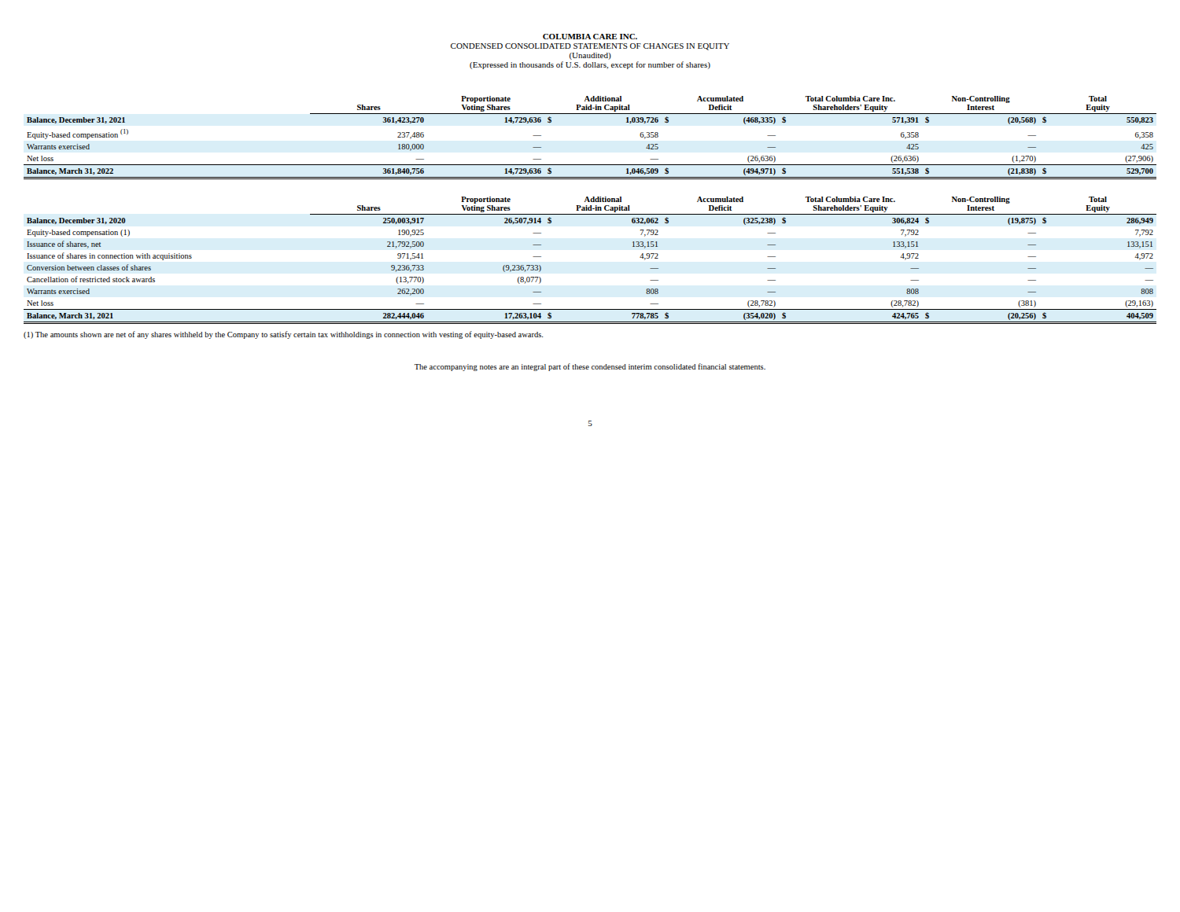COLUMBIA CARE INC.
CONDENSED CONSOLIDATED STATEMENTS OF CHANGES IN EQUITY
(Unaudited)
(Expressed in thousands of U.S. dollars, except for number of shares)
| | Shares | Proportionate Voting Shares | Additional Paid-in Capital | Accumulated Deficit | Total Columbia Care Inc. Shareholders' Equity | Non-Controlling Interest | Total Equity |
| --- | --- | --- | --- | --- | --- | --- | --- |
| Balance, December 31, 2021 | 361,423,270 | 14,729,636 | $ | 1,039,726 | $ | (468,335) | $ | 571,391 | $ | (20,568) | $ | 550,823 |
| Equity-based compensation (1) | 237,486 | — | | 6,358 | | — | | 6,358 | | — | | 6,358 |
| Warrants exercised | 180,000 | — | | 425 | | — | | 425 | | — | | 425 |
| Net loss | — | — | | — | | (26,636) | | (26,636) | | (1,270) | | (27,906) |
| Balance, March 31, 2022 | 361,840,756 | 14,729,636 | $ | 1,046,509 | $ | (494,971) | $ | 551,538 | $ | (21,838) | $ | 529,700 |
| | Shares | Proportionate Voting Shares | Additional Paid-in Capital | Accumulated Deficit | Total Columbia Care Inc. Shareholders' Equity | Non-Controlling Interest | Total Equity |
| --- | --- | --- | --- | --- | --- | --- | --- |
| Balance, December 31, 2020 | 250,003,917 | 26,507,914 | $ | 632,062 | $ | (325,238) | $ | 306,824 | $ | (19,875) | $ | 286,949 |
| Equity-based compensation (1) | 190,925 | — | | 7,792 | | — | | 7,792 | | — | | 7,792 |
| Issuance of shares, net | 21,792,500 | — | | 133,151 | | — | | 133,151 | | — | | 133,151 |
| Issuance of shares in connection with acquisitions | 971,541 | — | | 4,972 | | — | | 4,972 | | — | | 4,972 |
| Conversion between classes of shares | 9,236,733 | (9,236,733) | | — | | — | | — | | — | | — |
| Cancellation of restricted stock awards | (13,770) | (8,077) | | — | | — | | — | | — | | — |
| Warrants exercised | 262,200 | — | | 808 | | — | | 808 | | — | | 808 |
| Net loss | — | — | | — | | (28,782) | | (28,782) | | (381) | | (29,163) |
| Balance, March 31, 2021 | 282,444,046 | 17,263,104 | $ | 778,785 | $ | (354,020) | $ | 424,765 | $ | (20,256) | $ | 404,509 |
(1) The amounts shown are net of any shares withheld by the Company to satisfy certain tax withholdings in connection with vesting of equity-based awards.
The accompanying notes are an integral part of these condensed interim consolidated financial statements.
5